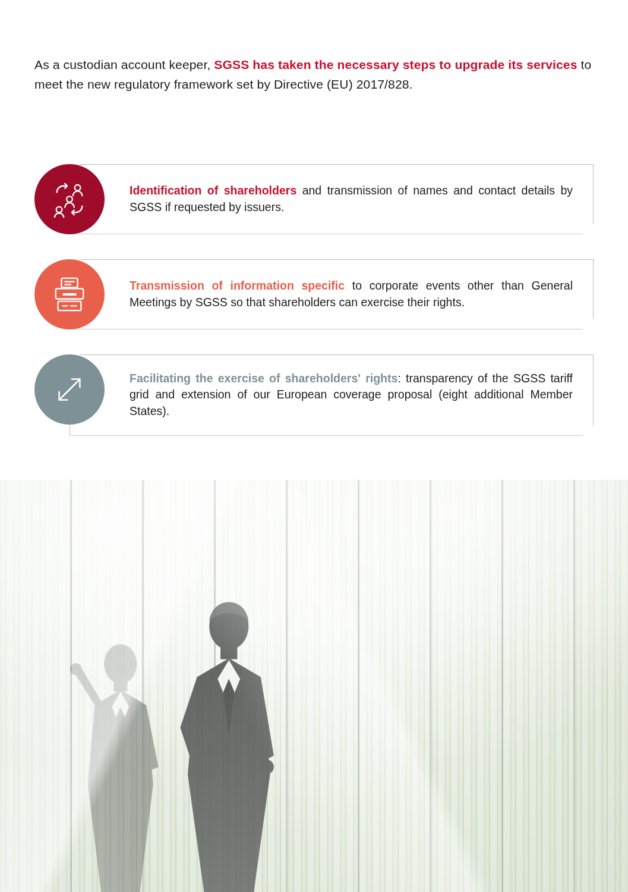As a custodian account keeper, SGSS has taken the necessary steps to upgrade its services to meet the new regulatory framework set by Directive (EU) 2017/828.
Identification of shareholders and transmission of names and contact details by SGSS if requested by issuers.
Transmission of information specific to corporate events other than General Meetings by SGSS so that shareholders can exercise their rights.
Facilitating the exercise of shareholders' rights: transparency of the SGSS tariff grid and extension of our European coverage proposal (eight additional Member States).